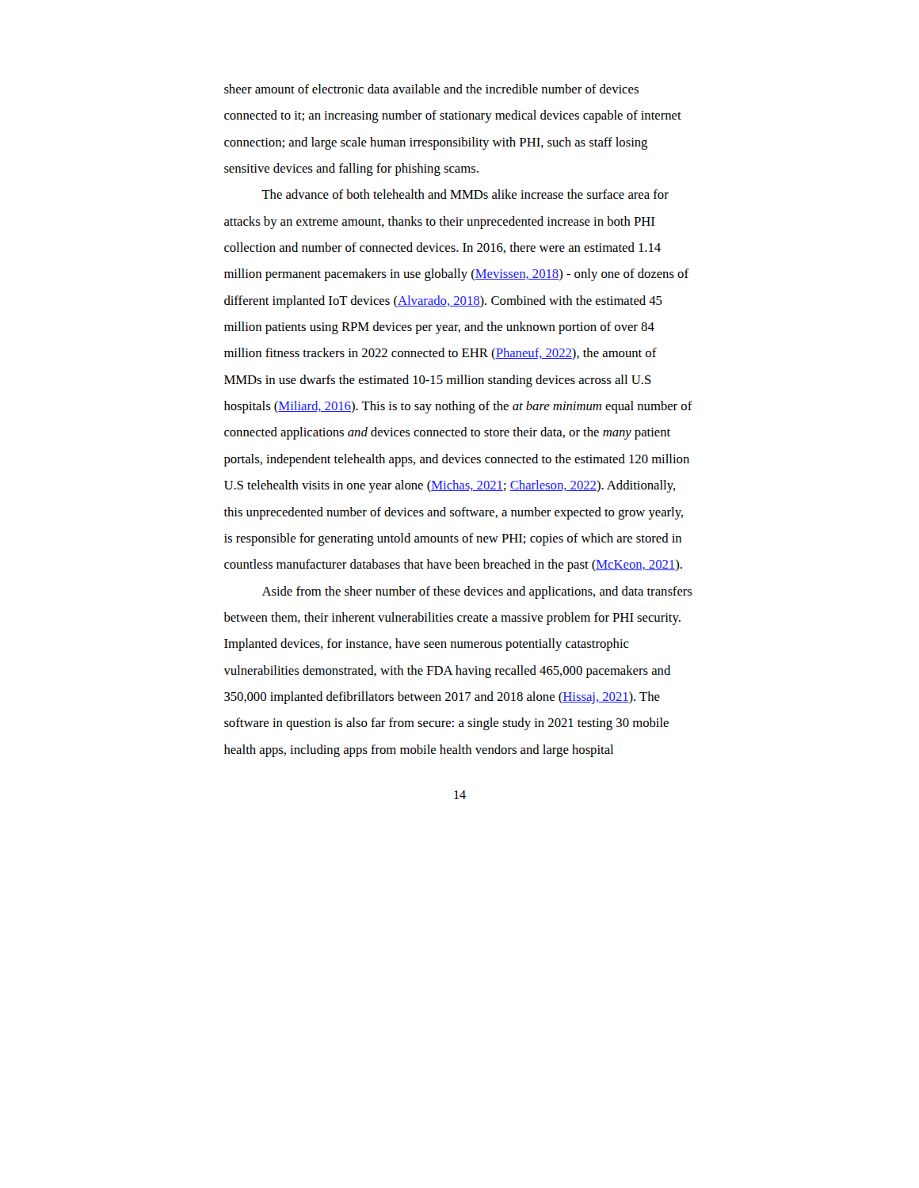sheer amount of electronic data available and the incredible number of devices connected to it; an increasing number of stationary medical devices capable of internet connection; and large scale human irresponsibility with PHI, such as staff losing sensitive devices and falling for phishing scams.
The advance of both telehealth and MMDs alike increase the surface area for attacks by an extreme amount, thanks to their unprecedented increase in both PHI collection and number of connected devices. In 2016, there were an estimated 1.14 million permanent pacemakers in use globally (Mevissen, 2018) - only one of dozens of different implanted IoT devices (Alvarado, 2018). Combined with the estimated 45 million patients using RPM devices per year, and the unknown portion of over 84 million fitness trackers in 2022 connected to EHR (Phaneuf, 2022), the amount of MMDs in use dwarfs the estimated 10-15 million standing devices across all U.S hospitals (Miliard, 2016). This is to say nothing of the at bare minimum equal number of connected applications and devices connected to store their data, or the many patient portals, independent telehealth apps, and devices connected to the estimated 120 million U.S telehealth visits in one year alone (Michas, 2021; Charleson, 2022). Additionally, this unprecedented number of devices and software, a number expected to grow yearly, is responsible for generating untold amounts of new PHI; copies of which are stored in countless manufacturer databases that have been breached in the past (McKeon, 2021).
Aside from the sheer number of these devices and applications, and data transfers between them, their inherent vulnerabilities create a massive problem for PHI security. Implanted devices, for instance, have seen numerous potentially catastrophic vulnerabilities demonstrated, with the FDA having recalled 465,000 pacemakers and 350,000 implanted defibrillators between 2017 and 2018 alone (Hissaj, 2021). The software in question is also far from secure: a single study in 2021 testing 30 mobile health apps, including apps from mobile health vendors and large hospital
14